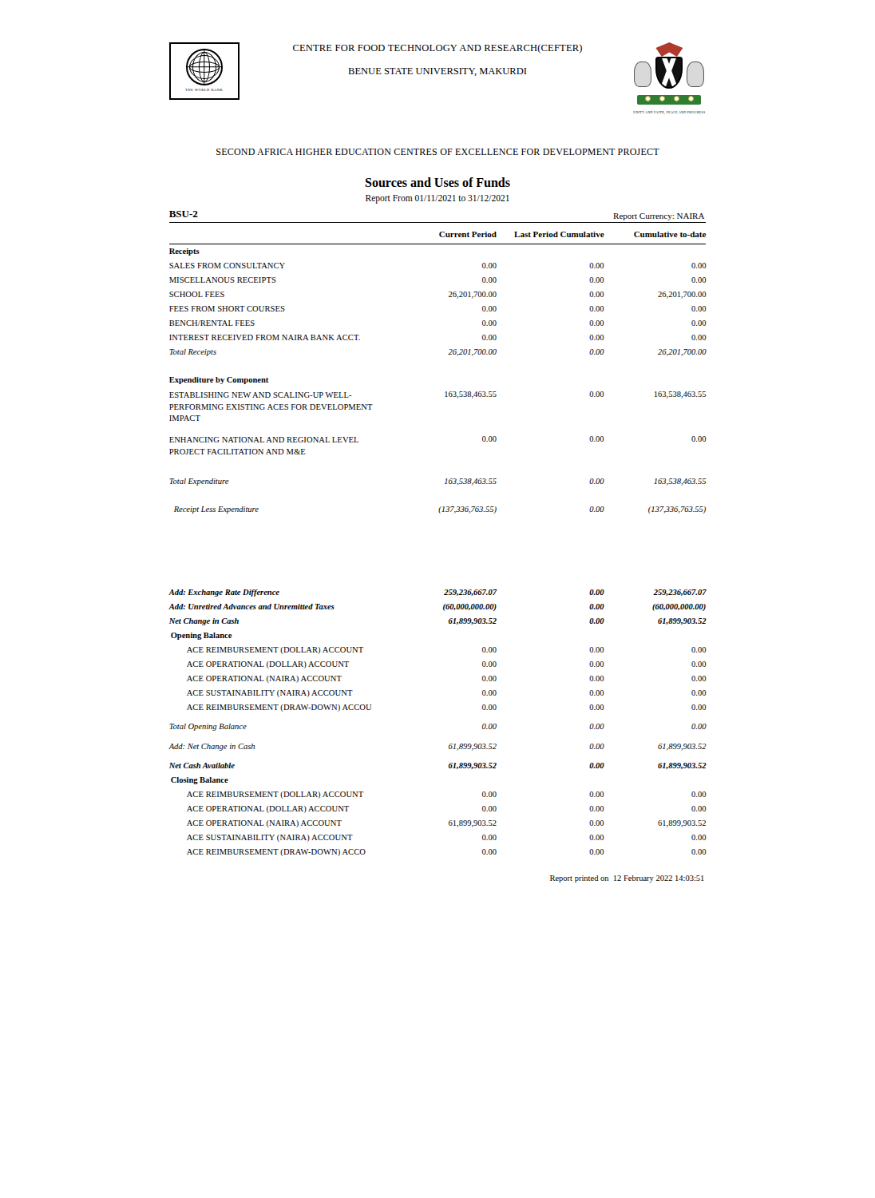The World Bank
UNITY AND FAITH, PEACE AND PROGRESS
CENTRE FOR FOOD TECHNOLOGY AND RESEARCH(CEFTER)
BENUE STATE UNIVERSITY, MAKURDI
SECOND AFRICA HIGHER EDUCATION CENTRES OF EXCELLENCE FOR DEVELOPMENT PROJECT
Sources and Uses of Funds
Report From 01/11/2021 to 31/12/2021
BSU-2
Report Currency: NAIRA
| | Current Period | Last Period Cumulative | Cumulative to-date |
| --- | --- | --- | --- |
| Receipts |
| SALES FROM CONSULTANCY | 0.00 | 0.00 | 0.00 |
| MISCELLANOUS RECEIPTS | 0.00 | 0.00 | 0.00 |
| SCHOOL FEES | 26,201,700.00 | 0.00 | 26,201,700.00 |
| FEES FROM SHORT COURSES | 0.00 | 0.00 | 0.00 |
| BENCH/RENTAL FEES | 0.00 | 0.00 | 0.00 |
| INTEREST RECEIVED FROM NAIRA BANK ACCT. | 0.00 | 0.00 | 0.00 |
| Total Receipts | 26,201,700.00 | 0.00 | 26,201,700.00 |
| Expenditure by Component |
| ESTABLISHING NEW AND SCALING-UP WELL- PERFORMING EXISTING ACEs FOR DEVELOPMENT IMPACT | 163,538,463.55 | 0.00 | 163,538,463.55 |
| ENHANCING NATIONAL AND REGIONAL LEVEL PROJECT FACILITATION AND M&E | 0.00 | 0.00 | 0.00 |
| Total Expenditure | 163,538,463.55 | 0.00 | 163,538,463.55 |
| Receipt Less Expenditure | (137,336,763.55) | 0.00 | (137,336,763.55) |
| Add: Exchange Rate Difference | 259,236,667.07 | 0.00 | 259,236,667.07 |
| Add: Unretired Advances and Unremitted Taxes | (60,000,000.00) | 0.00 | (60,000,000.00) |
| Net Change in Cash | 61,899,903.52 | 0.00 | 61,899,903.52 |
| Opening Balance |
| ACE REIMBURSEMENT (DOLLAR) ACCOUNT | 0.00 | 0.00 | 0.00 |
| ACE OPERATIONAL (DOLLAR) ACCOUNT | 0.00 | 0.00 | 0.00 |
| ACE OPERATIONAL (NAIRA) ACCOUNT | 0.00 | 0.00 | 0.00 |
| ACE SUSTAINABILITY (NAIRA) ACCOUNT | 0.00 | 0.00 | 0.00 |
| ACE REIMBURSEMENT (DRAW-DOWN) ACCOU | 0.00 | 0.00 | 0.00 |
| Total Opening Balance | 0.00 | 0.00 | 0.00 |
| Add: Net Change in Cash | 61,899,903.52 | 0.00 | 61,899,903.52 |
| Net Cash Available | 61,899,903.52 | 0.00 | 61,899,903.52 |
| Closing Balance |
| ACE REIMBURSEMENT (DOLLAR) ACCOUNT | 0.00 | 0.00 | 0.00 |
| ACE OPERATIONAL (DOLLAR) ACCOUNT | 0.00 | 0.00 | 0.00 |
| ACE OPERATIONAL (NAIRA) ACCOUNT | 61,899,903.52 | 0.00 | 61,899,903.52 |
| ACE SUSTAINABILITY (NAIRA) ACCOUNT | 0.00 | 0.00 | 0.00 |
| ACE REIMBURSEMENT (DRAW-DOWN) ACCO | 0.00 | 0.00 | 0.00 |
Report printed on 12 February 2022 14:03:51